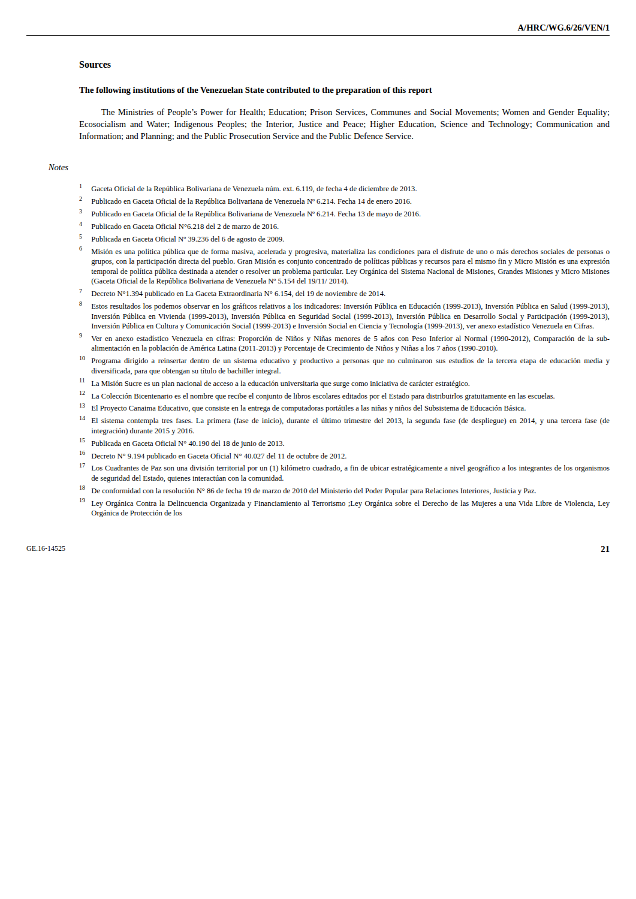A/HRC/WG.6/26/VEN/1
Sources
The following institutions of the Venezuelan State contributed to the preparation of this report
The Ministries of People’s Power for Health; Education; Prison Services, Communes and Social Movements; Women and Gender Equality; Ecosocialism and Water; Indigenous Peoples; the Interior, Justice and Peace; Higher Education, Science and Technology; Communication and Information; and Planning; and the Public Prosecution Service and the Public Defence Service.
Notes
Gaceta Oficial de la República Bolivariana de Venezuela núm. ext. 6.119, de fecha 4 de diciembre de 2013.
Publicado en Gaceta Oficial de la República Bolivariana de Venezuela Nº 6.214. Fecha 14 de enero 2016.
Publicado en Gaceta Oficial de la República Bolivariana de Venezuela Nº 6.214. Fecha 13 de mayo de 2016.
Publicado en Gaceta Oficial N°6.218 del 2 de marzo de 2016.
Publicada en Gaceta Oficial Nº 39.236 del 6 de agosto de 2009.
Misión es una política pública que de forma masiva, acelerada y progresiva, materializa las condiciones para el disfrute de uno o más derechos sociales de personas o grupos, con la participación directa del pueblo. Gran Misión es conjunto concentrado de políticas públicas y recursos para el mismo fin y Micro Misión es una expresión temporal de política pública destinada a atender o resolver un problema particular. Ley Orgánica del Sistema Nacional de Misiones, Grandes Misiones y Micro Misiones (Gaceta Oficial de la República Bolivariana de Venezuela Nº 5.154 del 19/11/ 2014).
Decreto N°1.394 publicado en La Gaceta Extraordinaria N° 6.154, del 19 de noviembre de 2014.
Estos resultados los podemos observar en los gráficos relativos a los indicadores: Inversión Pública en Educación (1999-2013), Inversión Pública en Salud (1999-2013), Inversión Pública en Vivienda (1999-2013), Inversión Pública en Seguridad Social (1999-2013), Inversión Pública en Desarrollo Social y Participación (1999-2013), Inversión Pública en Cultura y Comunicación Social (1999-2013) e Inversión Social en Ciencia y Tecnología (1999-2013), ver anexo estadístico Venezuela en Cifras.
Ver en anexo estadístico Venezuela en cifras: Proporción de Niños y Niñas menores de 5 años con Peso Inferior al Normal (1990-2012), Comparación de la sub-alimentación en la población de América Latina (2011-2013) y Porcentaje de Crecimiento de Niños y Niñas a los 7 años (1990-2010).
Programa dirigido a reinsertar dentro de un sistema educativo y productivo a personas que no culminaron sus estudios de la tercera etapa de educación media y diversificada, para que obtengan su título de bachiller integral.
La Misión Sucre es un plan nacional de acceso a la educación universitaria que surge como iniciativa de carácter estratégico.
La Colección Bicentenario es el nombre que recibe el conjunto de libros escolares editados por el Estado para distribuirlos gratuitamente en las escuelas.
El Proyecto Canaima Educativo, que consiste en la entrega de computadoras portátiles a las niñas y niños del Subsistema de Educación Básica.
El sistema contempla tres fases. La primera (fase de inicio), durante el último trimestre del 2013, la segunda fase (de despliegue) en 2014, y una tercera fase (de integración) durante 2015 y 2016.
Publicada en Gaceta Oficial N° 40.190 del 18 de junio de 2013.
Decreto N° 9.194 publicado en Gaceta Oficial N° 40.027 del 11 de octubre de 2012.
Los Cuadrantes de Paz son una división territorial por un (1) kilómetro cuadrado, a fin de ubicar estratégicamente a nivel geográfico a los integrantes de los organismos de seguridad del Estado, quienes interactúan con la comunidad.
De conformidad con la resolución N° 86 de fecha 19 de marzo de 2010 del Ministerio del Poder Popular para Relaciones Interiores, Justicia y Paz.
Ley Orgánica Contra la Delincuencia Organizada y Financiamiento al Terrorismo ;Ley Orgánica sobre el Derecho de las Mujeres a una Vida Libre de Violencia, Ley Orgánica de Protección de los
GE.16-14525 21